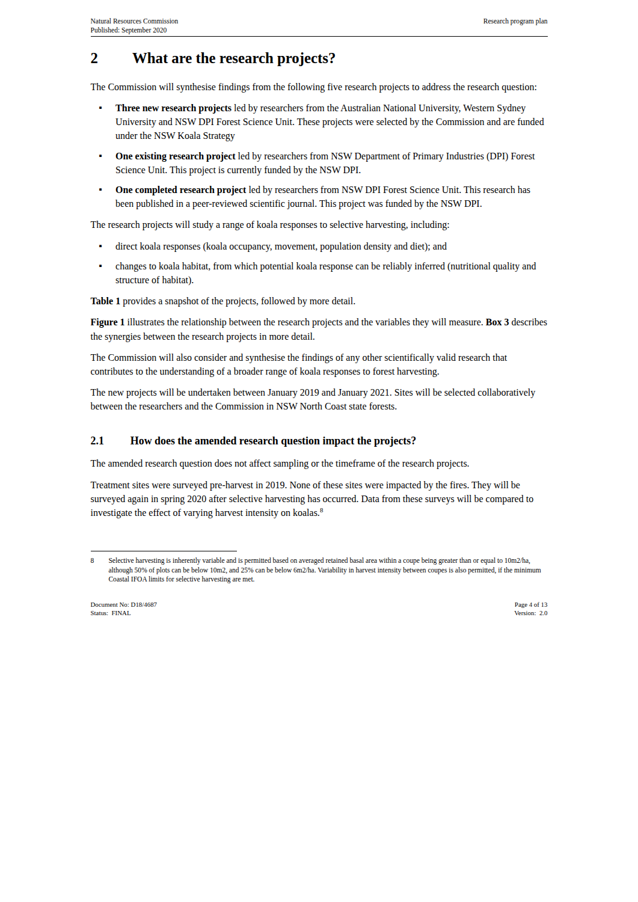Natural Resources Commission
Published: September 2020
Research program plan
2 What are the research projects?
The Commission will synthesise findings from the following five research projects to address the research question:
Three new research projects led by researchers from the Australian National University, Western Sydney University and NSW DPI Forest Science Unit. These projects were selected by the Commission and are funded under the NSW Koala Strategy
One existing research project led by researchers from NSW Department of Primary Industries (DPI) Forest Science Unit. This project is currently funded by the NSW DPI.
One completed research project led by researchers from NSW DPI Forest Science Unit. This research has been published in a peer-reviewed scientific journal. This project was funded by the NSW DPI.
The research projects will study a range of koala responses to selective harvesting, including:
direct koala responses (koala occupancy, movement, population density and diet); and
changes to koala habitat, from which potential koala response can be reliably inferred (nutritional quality and structure of habitat).
Table 1 provides a snapshot of the projects, followed by more detail.
Figure 1 illustrates the relationship between the research projects and the variables they will measure. Box 3 describes the synergies between the research projects in more detail.
The Commission will also consider and synthesise the findings of any other scientifically valid research that contributes to the understanding of a broader range of koala responses to forest harvesting.
The new projects will be undertaken between January 2019 and January 2021. Sites will be selected collaboratively between the researchers and the Commission in NSW North Coast state forests.
2.1 How does the amended research question impact the projects?
The amended research question does not affect sampling or the timeframe of the research projects.
Treatment sites were surveyed pre-harvest in 2019. None of these sites were impacted by the fires. They will be surveyed again in spring 2020 after selective harvesting has occurred. Data from these surveys will be compared to investigate the effect of varying harvest intensity on koalas.8
8 Selective harvesting is inherently variable and is permitted based on averaged retained basal area within a coupe being greater than or equal to 10m2/ha, although 50% of plots can be below 10m2, and 25% can be below 6m2/ha. Variability in harvest intensity between coupes is also permitted, if the minimum Coastal IFOA limits for selective harvesting are met.
Document No: D18/4687
Status: FINAL
Page 4 of 13
Version: 2.0